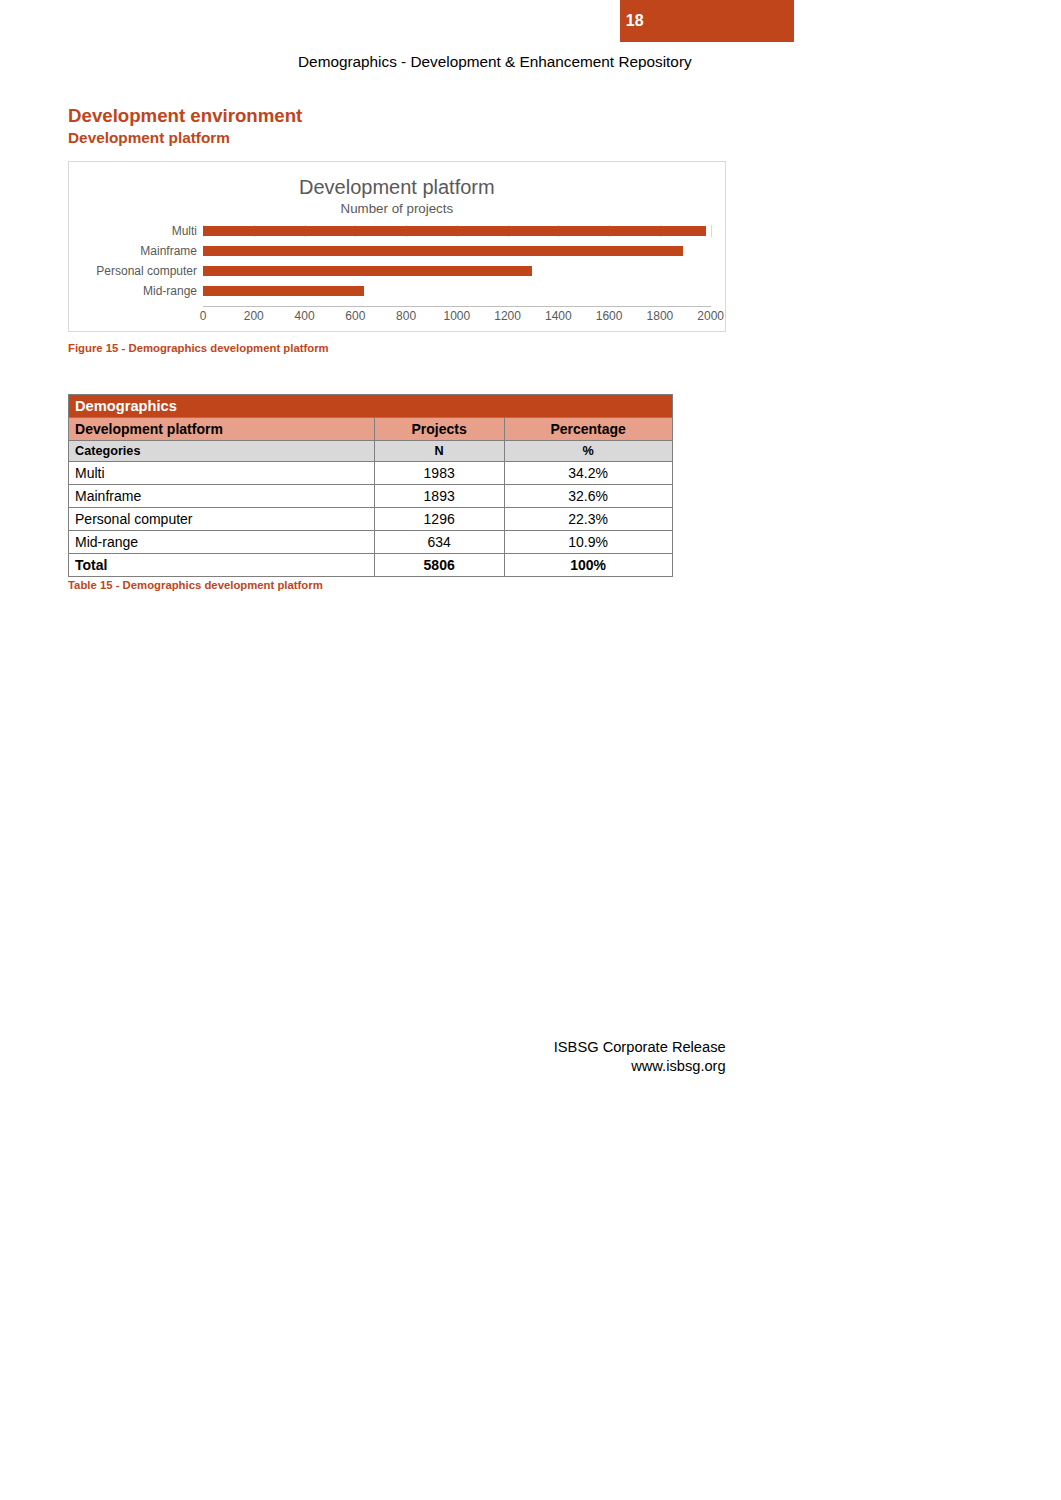18
Demographics - Development & Enhancement Repository
Development environment
Development platform
Development platform
Number of projects
Multi
Mainframe
Personal computer
Mid-range
0 200 400 600 800 1000 1200 1400 1600 1800 2000
Figure 15 - Demographics development platform
| Demographics |
| --- |
| Development platform | Projects | Percentage |
| Categories | N | % |
| Multi | 1983 | 34.2% |
| Mainframe | 1893 | 32.6% |
| Personal computer | 1296 | 22.3% |
| Mid-range | 634 | 10.9% |
| Total | 5806 | 100% |
Table 15 - Demographics development platform
ISBSG Corporate Release
www.isbsg.org